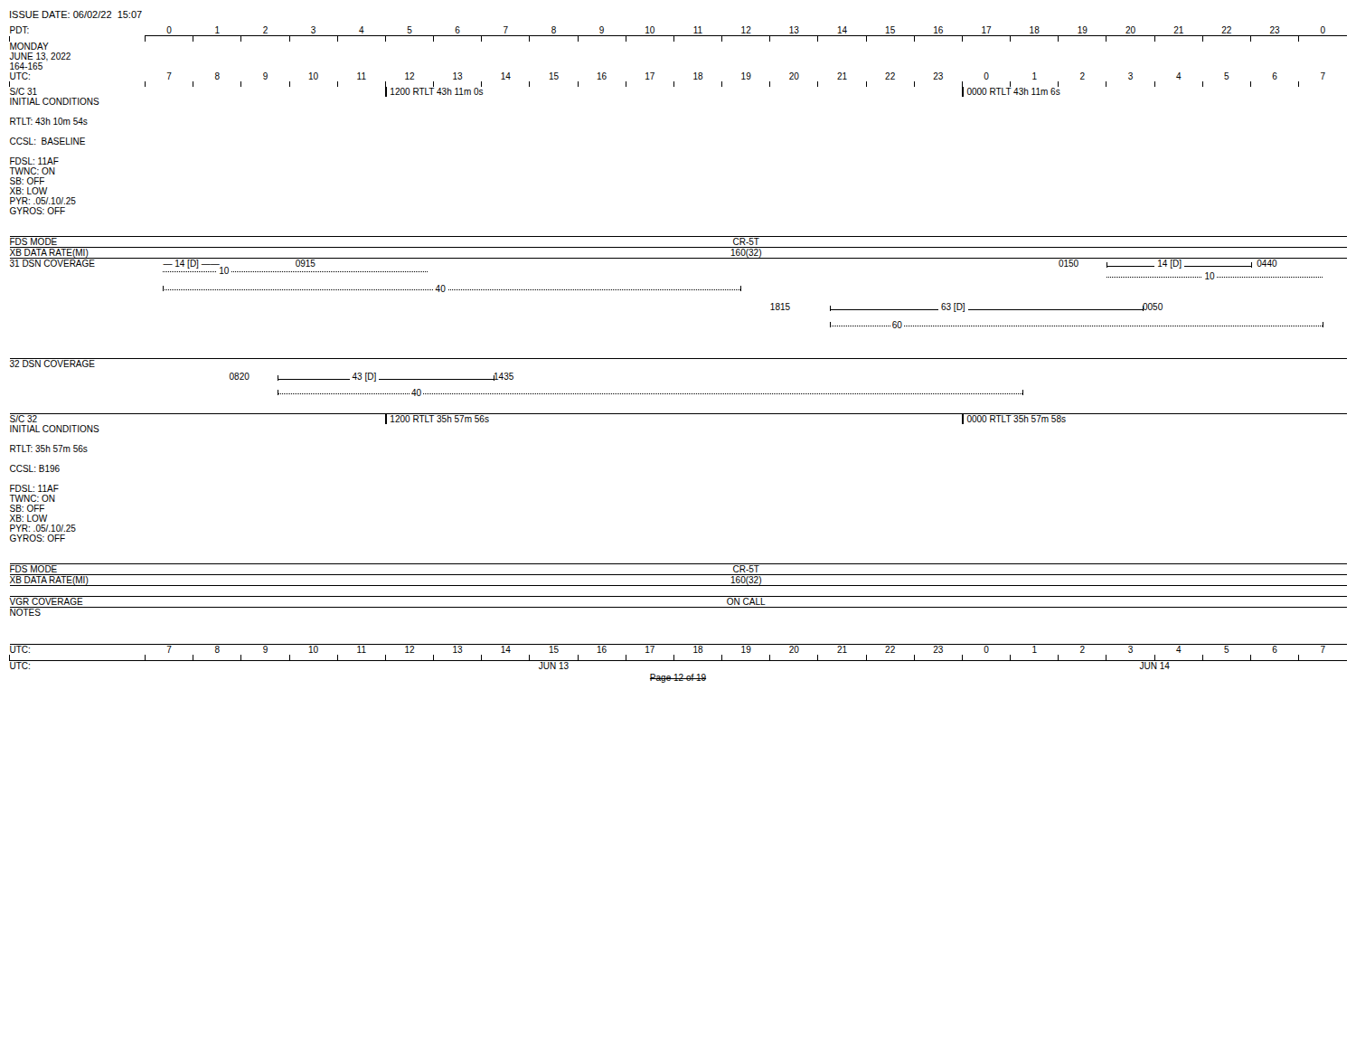ISSUE DATE: 06/02/22 15:07
| PDT: | 0 | 1 | 2 | 3 | 4 | 5 | 6 | 7 | 8 | 9 | 10 | 11 | 12 | 13 | 14 | 15 | 16 | 17 | 18 | 19 | 20 | 21 | 22 | 23 | 0 |
| MONDAY | |
| JUNE 13, 2022 | |
| 164-165 | |
| UTC: | 7 | 8 | 9 | 10 | 11 | 12 | 13 | 14 | 15 | 16 | 17 | 18 | 19 | 20 | 21 | 22 | 23 | 0 | 1 | 2 | 3 | 4 | 5 | 6 | 7 |
| S/C 31 INITIAL CONDITIONS | | 1200 RTLT 43h 11m 0s | | 0000 RTLT 43h 11m 6s |
| RTLT: 43h 10m 54s | |
| CCSL: BASELINE | |
| FDSL: 11AF | |
| TWNC: ON | |
| SB: OFF | |
| XB: LOW | |
| PYR: .05/.10/.25 | |
| GYROS: OFF | |
| FDS MODE | CR-5T |
| XB DATA RATE(MI) | 160(32) |
| 31 DSN COVERAGE | — 14 [D] —— 0915 10 40 1815 63 [D] 0050 60 0150 14 [D] 0440 10 |
| 32 DSN COVERAGE | 0820 43 [D] 1435 40 |
| S/C 32 INITIAL CONDITIONS | | 1200 RTLT 35h 57m 56s | | 0000 RTLT 35h 57m 58s |
| RTLT: 35h 57m 56s | |
| CCSL: B196 | |
| FDSL: 11AF | |
| TWNC: ON | |
| SB: OFF | |
| XB: LOW | |
| PYR: .05/.10/.25 | |
| GYROS: OFF | |
| FDS MODE | CR-5T |
| XB DATA RATE(MI) | 160(32) |
| VGR COVERAGE | ON CALL |
| NOTES | |
| UTC: | 7 | 8 | 9 | 10 | 11 | 12 | 13 | 14 | 15 | 16 | 17 | 18 | 19 | 20 | 21 | 22 | 23 | 0 | 1 | 2 | 3 | 4 | 5 | 6 | 7 |
| UTC: | JUN 13 | JUN 14 |
Page 12 of 19